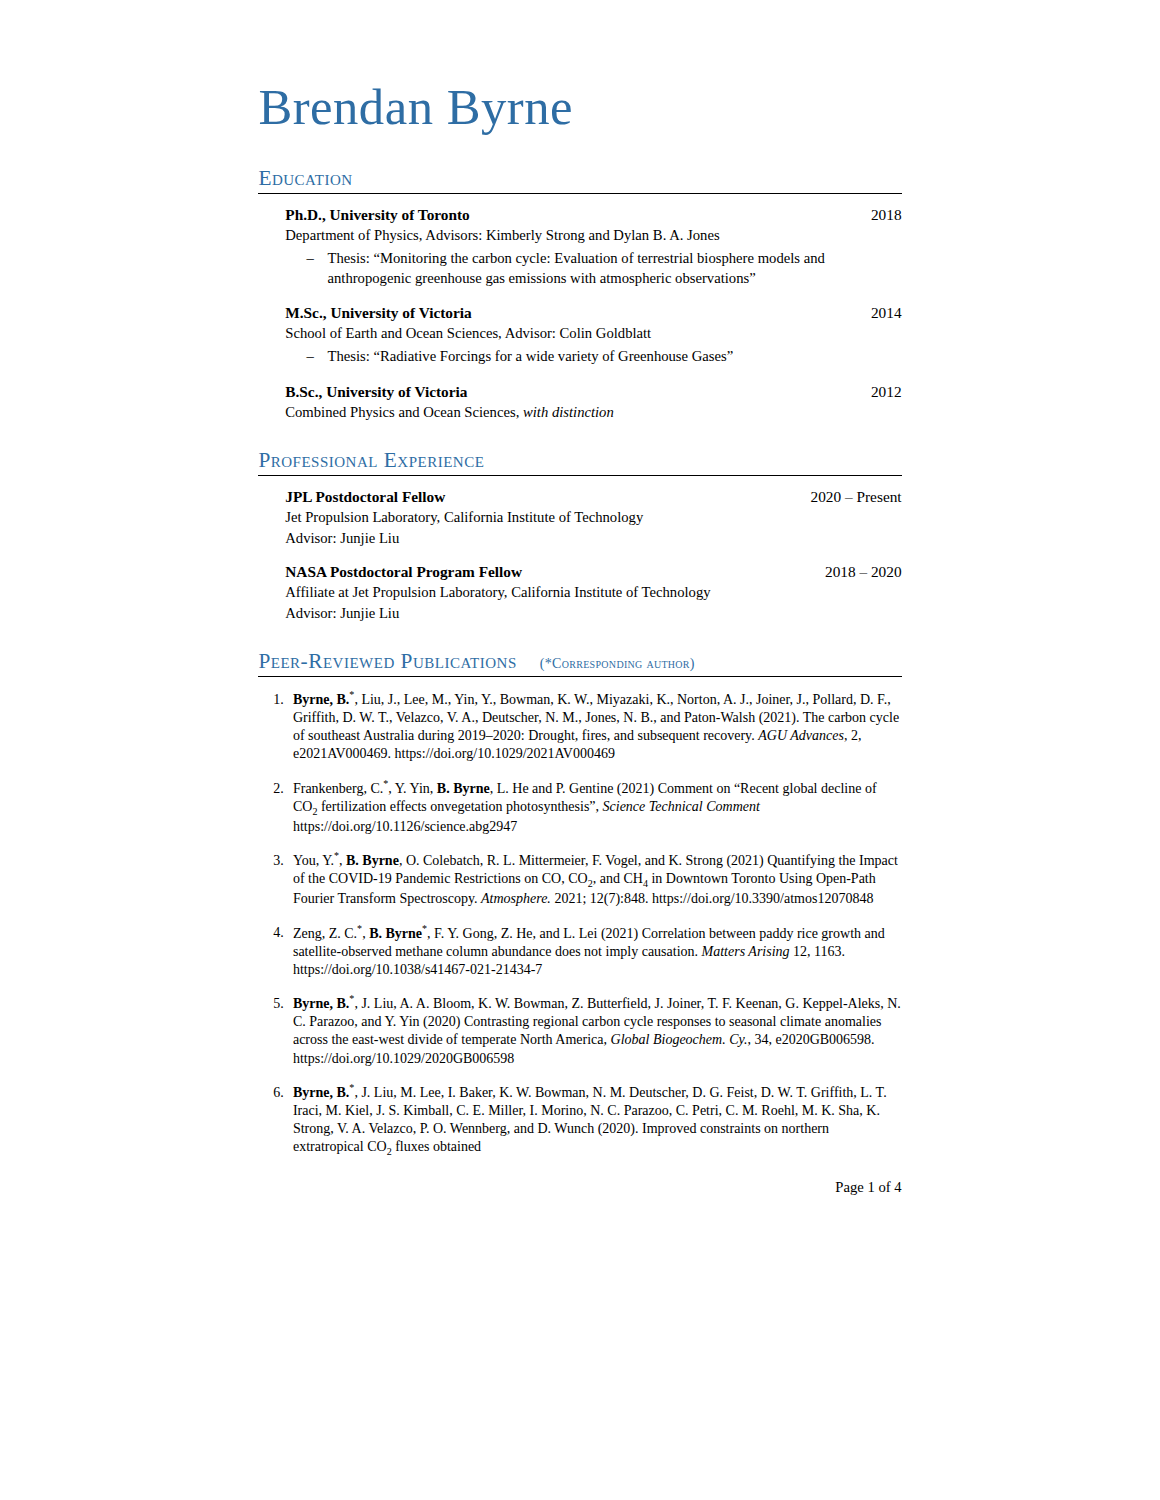Brendan Byrne
Education
Ph.D., University of Toronto 2018
Department of Physics, Advisors: Kimberly Strong and Dylan B. A. Jones
Thesis: “Monitoring the carbon cycle: Evaluation of terrestrial biosphere models and anthropogenic greenhouse gas emissions with atmospheric observations”
M.Sc., University of Victoria 2014
School of Earth and Ocean Sciences, Advisor: Colin Goldblatt
Thesis: “Radiative Forcings for a wide variety of Greenhouse Gases”
B.Sc., University of Victoria 2012
Combined Physics and Ocean Sciences, with distinction
Professional Experience
JPL Postdoctoral Fellow 2020 – Present
Jet Propulsion Laboratory, California Institute of Technology
Advisor: Junjie Liu
NASA Postdoctoral Program Fellow 2018 – 2020
Affiliate at Jet Propulsion Laboratory, California Institute of Technology
Advisor: Junjie Liu
Peer-Reviewed Publications (*Corresponding author)
Byrne, B.*, Liu, J., Lee, M., Yin, Y., Bowman, K. W., Miyazaki, K., Norton, A. J., Joiner, J., Pollard, D. F., Griffith, D. W. T., Velazco, V. A., Deutscher, N. M., Jones, N. B., and Paton-Walsh (2021). The carbon cycle of southeast Australia during 2019–2020: Drought, fires, and subsequent recovery. AGU Advances, 2, e2021AV000469. https://doi.org/10.1029/2021AV000469
Frankenberg, C.*, Y. Yin, B. Byrne, L. He and P. Gentine (2021) Comment on “Recent global decline of CO2 fertilization effects onvegetation photosynthesis”, Science Technical Comment https://doi.org/10.1126/science.abg2947
You, Y.*, B. Byrne, O. Colebatch, R. L. Mittermeier, F. Vogel, and K. Strong (2021) Quantifying the Impact of the COVID-19 Pandemic Restrictions on CO, CO2, and CH4 in Downtown Toronto Using Open-Path Fourier Transform Spectroscopy. Atmosphere. 2021; 12(7):848. https://doi.org/10.3390/atmos12070848
Zeng, Z. C.*, B. Byrne*, F. Y. Gong, Z. He, and L. Lei (2021) Correlation between paddy rice growth and satellite-observed methane column abundance does not imply causation. Matters Arising 12, 1163. https://doi.org/10.1038/s41467-021-21434-7
Byrne, B.*, J. Liu, A. A. Bloom, K. W. Bowman, Z. Butterfield, J. Joiner, T. F. Keenan, G. Keppel-Aleks, N. C. Parazoo, and Y. Yin (2020) Contrasting regional carbon cycle responses to seasonal climate anomalies across the east-west divide of temperate North America, Global Biogeochem. Cy., 34, e2020GB006598. https://doi.org/10.1029/2020GB006598
Byrne, B.*, J. Liu, M. Lee, I. Baker, K. W. Bowman, N. M. Deutscher, D. G. Feist, D. W. T. Griffith, L. T. Iraci, M. Kiel, J. S. Kimball, C. E. Miller, I. Morino, N. C. Parazoo, C. Petri, C. M. Roehl, M. K. Sha, K. Strong, V. A. Velazco, P. O. Wennberg, and D. Wunch (2020). Improved constraints on northern extratropical CO2 fluxes obtained
Page 1 of 4